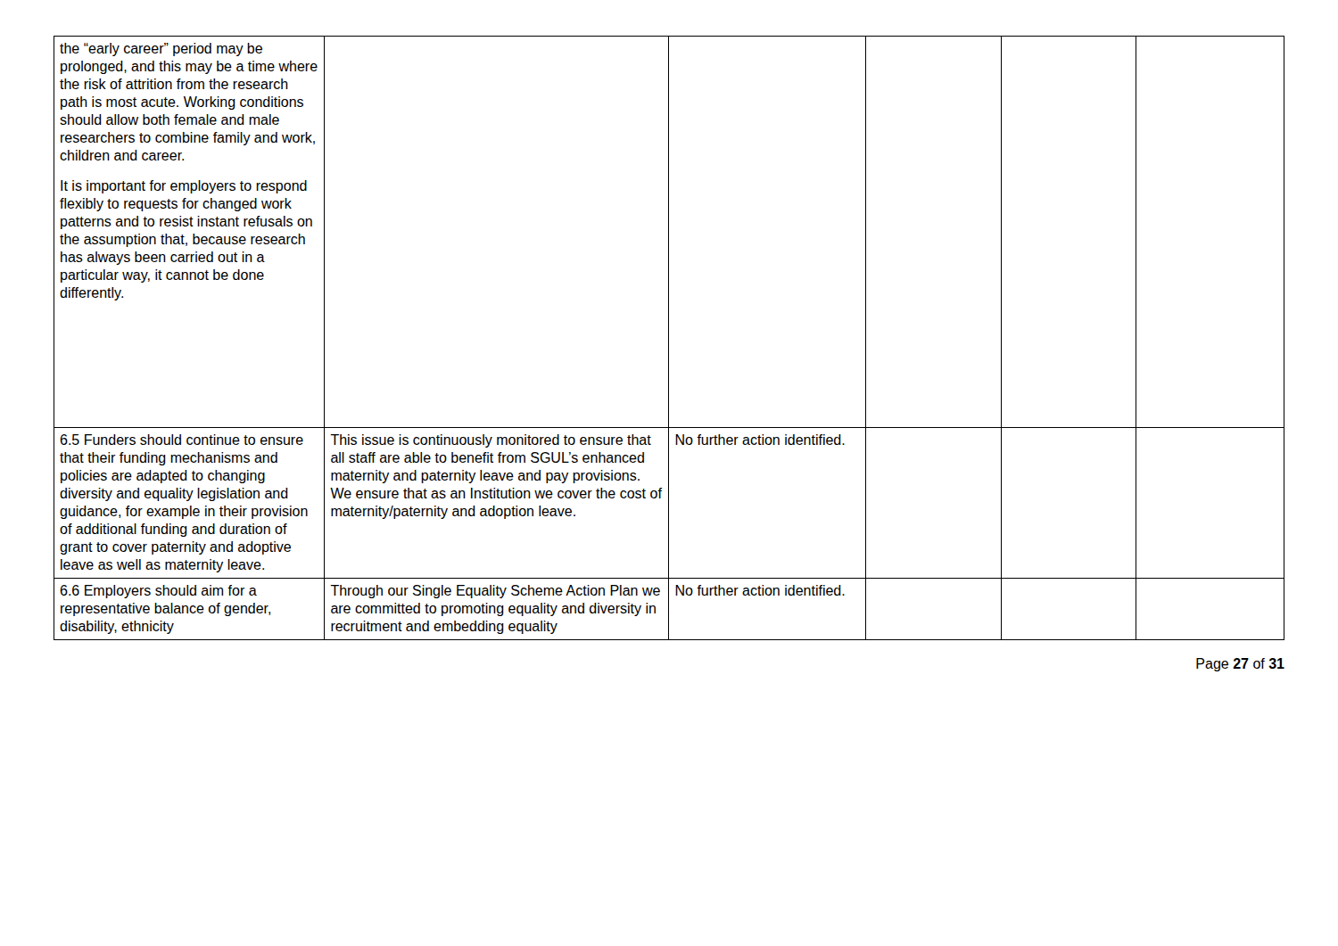| the “early career” period may be prolonged, and this may be a time where the risk of attrition from the research path is most acute. Working conditions should allow both female and male researchers to combine family and work, children and career. It is important for employers to respond flexibly to requests for changed work patterns and to resist instant refusals on the assumption that, because research has always been carried out in a particular way, it cannot be done differently. | | | | | |
| 6.5 Funders should continue to ensure that their funding mechanisms and policies are adapted to changing diversity and equality legislation and guidance, for example in their provision of additional funding and duration of grant to cover paternity and adoptive leave as well as maternity leave. | This issue is continuously monitored to ensure that all staff are able to benefit from SGUL’s enhanced maternity and paternity leave and pay provisions. We ensure that as an Institution we cover the cost of maternity/paternity and adoption leave. | No further action identified. | | | |
| 6.6 Employers should aim for a representative balance of gender, disability, ethnicity | Through our Single Equality Scheme Action Plan we are committed to promoting equality and diversity in recruitment and embedding equality | No further action identified. | | | |
Page 27 of 31